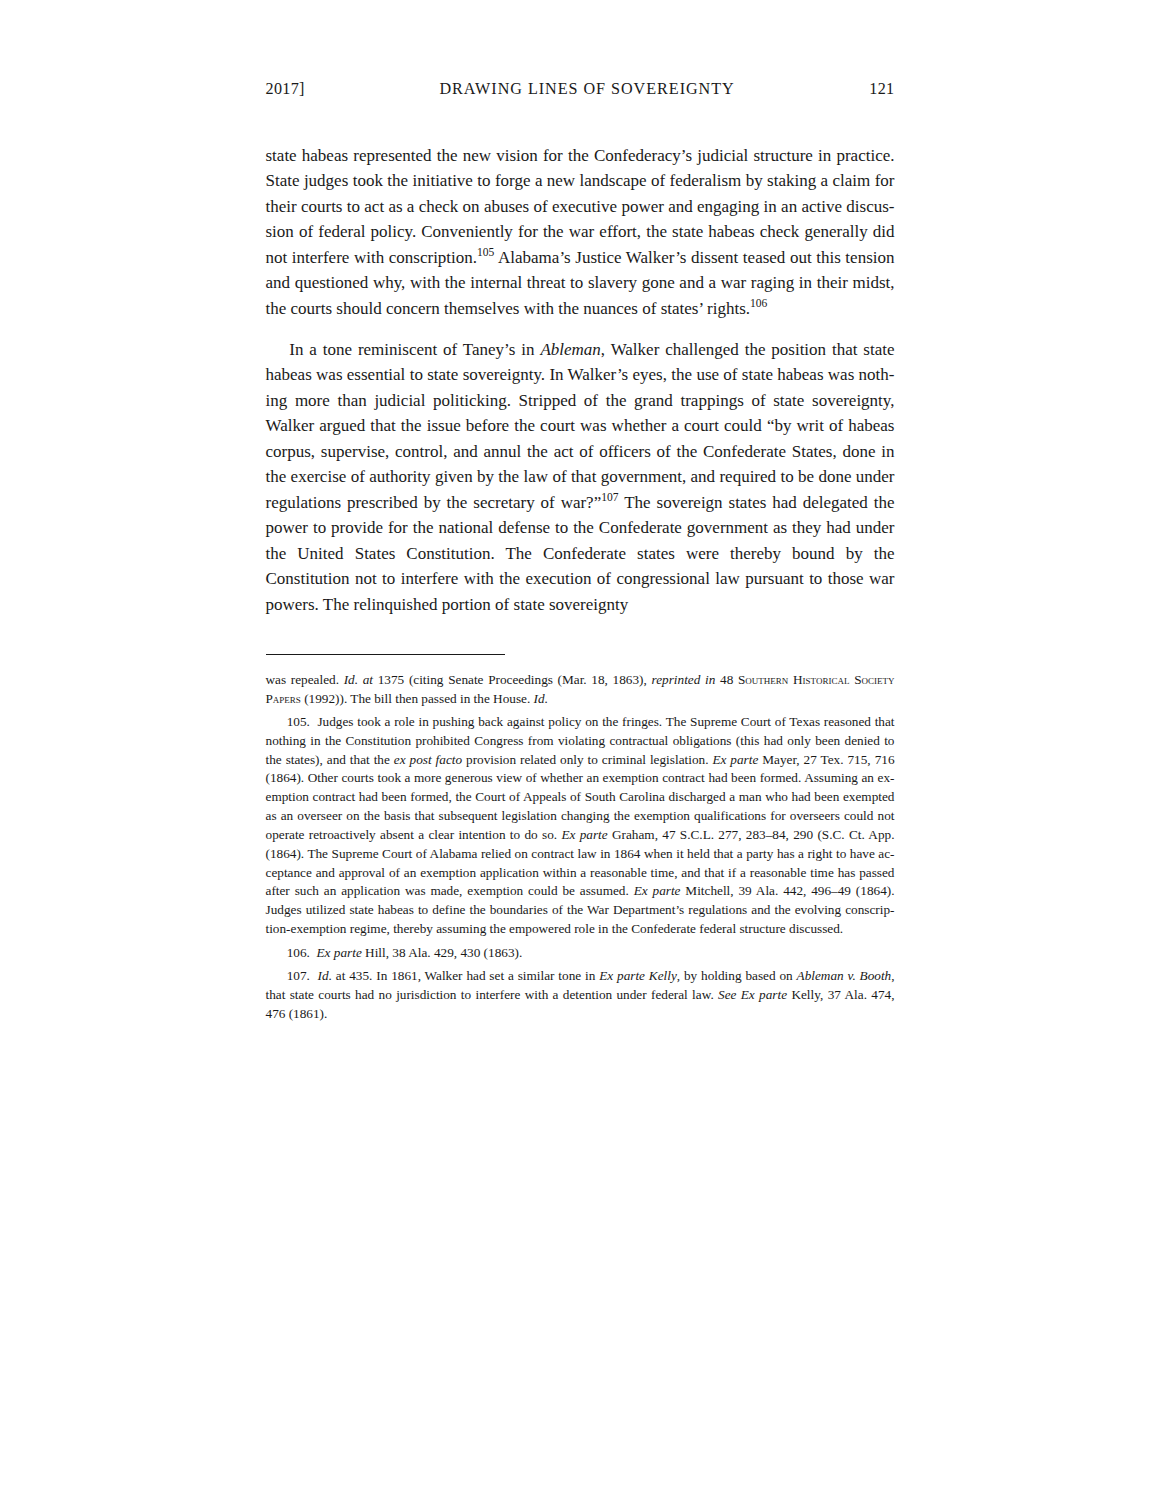2017] Drawing Lines of Sovereignty 121
state habeas represented the new vision for the Confederacy’s judicial structure in practice. State judges took the initiative to forge a new landscape of federalism by staking a claim for their courts to act as a check on abuses of executive power and engaging in an active discussion of federal policy. Conveniently for the war effort, the state habeas check generally did not interfere with conscription.105 Alabama’s Justice Walker’s dissent teased out this tension and questioned why, with the internal threat to slavery gone and a war raging in their midst, the courts should concern themselves with the nuances of states’ rights.106
In a tone reminiscent of Taney’s in Ableman, Walker challenged the position that state habeas was essential to state sovereignty. In Walker’s eyes, the use of state habeas was nothing more than judicial politicking. Stripped of the grand trappings of state sovereignty, Walker argued that the issue before the court was whether a court could “by writ of habeas corpus, supervise, control, and annul the act of officers of the Confederate States, done in the exercise of authority given by the law of that government, and required to be done under regulations prescribed by the secretary of war?”107 The sovereign states had delegated the power to provide for the national defense to the Confederate government as they had under the United States Constitution. The Confederate states were thereby bound by the Constitution not to interfere with the execution of congressional law pursuant to those war powers. The relinquished portion of state sovereignty
was repealed. Id. at 1375 (citing Senate Proceedings (Mar. 18, 1863), reprinted in 48 Southern Historical Society Papers (1992)). The bill then passed in the House. Id.
105. Judges took a role in pushing back against policy on the fringes. The Supreme Court of Texas reasoned that nothing in the Constitution prohibited Congress from violating contractual obligations (this had only been denied to the states), and that the ex post facto provision related only to criminal legislation. Ex parte Mayer, 27 Tex. 715, 716 (1864). Other courts took a more generous view of whether an exemption contract had been formed. Assuming an exemption contract had been formed, the Court of Appeals of South Carolina discharged a man who had been exempted as an overseer on the basis that subsequent legislation changing the exemption qualifications for overseers could not operate retroactively absent a clear intention to do so. Ex parte Graham, 47 S.C.L. 277, 283–84, 290 (S.C. Ct. App. (1864). The Supreme Court of Alabama relied on contract law in 1864 when it held that a party has a right to have acceptance and approval of an exemption application within a reasonable time, and that if a reasonable time has passed after such an application was made, exemption could be assumed. Ex parte Mitchell, 39 Ala. 442, 496–49 (1864). Judges utilized state habeas to define the boundaries of the War Department’s regulations and the evolving conscription-exemption regime, thereby assuming the empowered role in the Confederate federal structure discussed.
106. Ex parte Hill, 38 Ala. 429, 430 (1863).
107. Id. at 435. In 1861, Walker had set a similar tone in Ex parte Kelly, by holding based on Ableman v. Booth, that state courts had no jurisdiction to interfere with a detention under federal law. See Ex parte Kelly, 37 Ala. 474, 476 (1861).